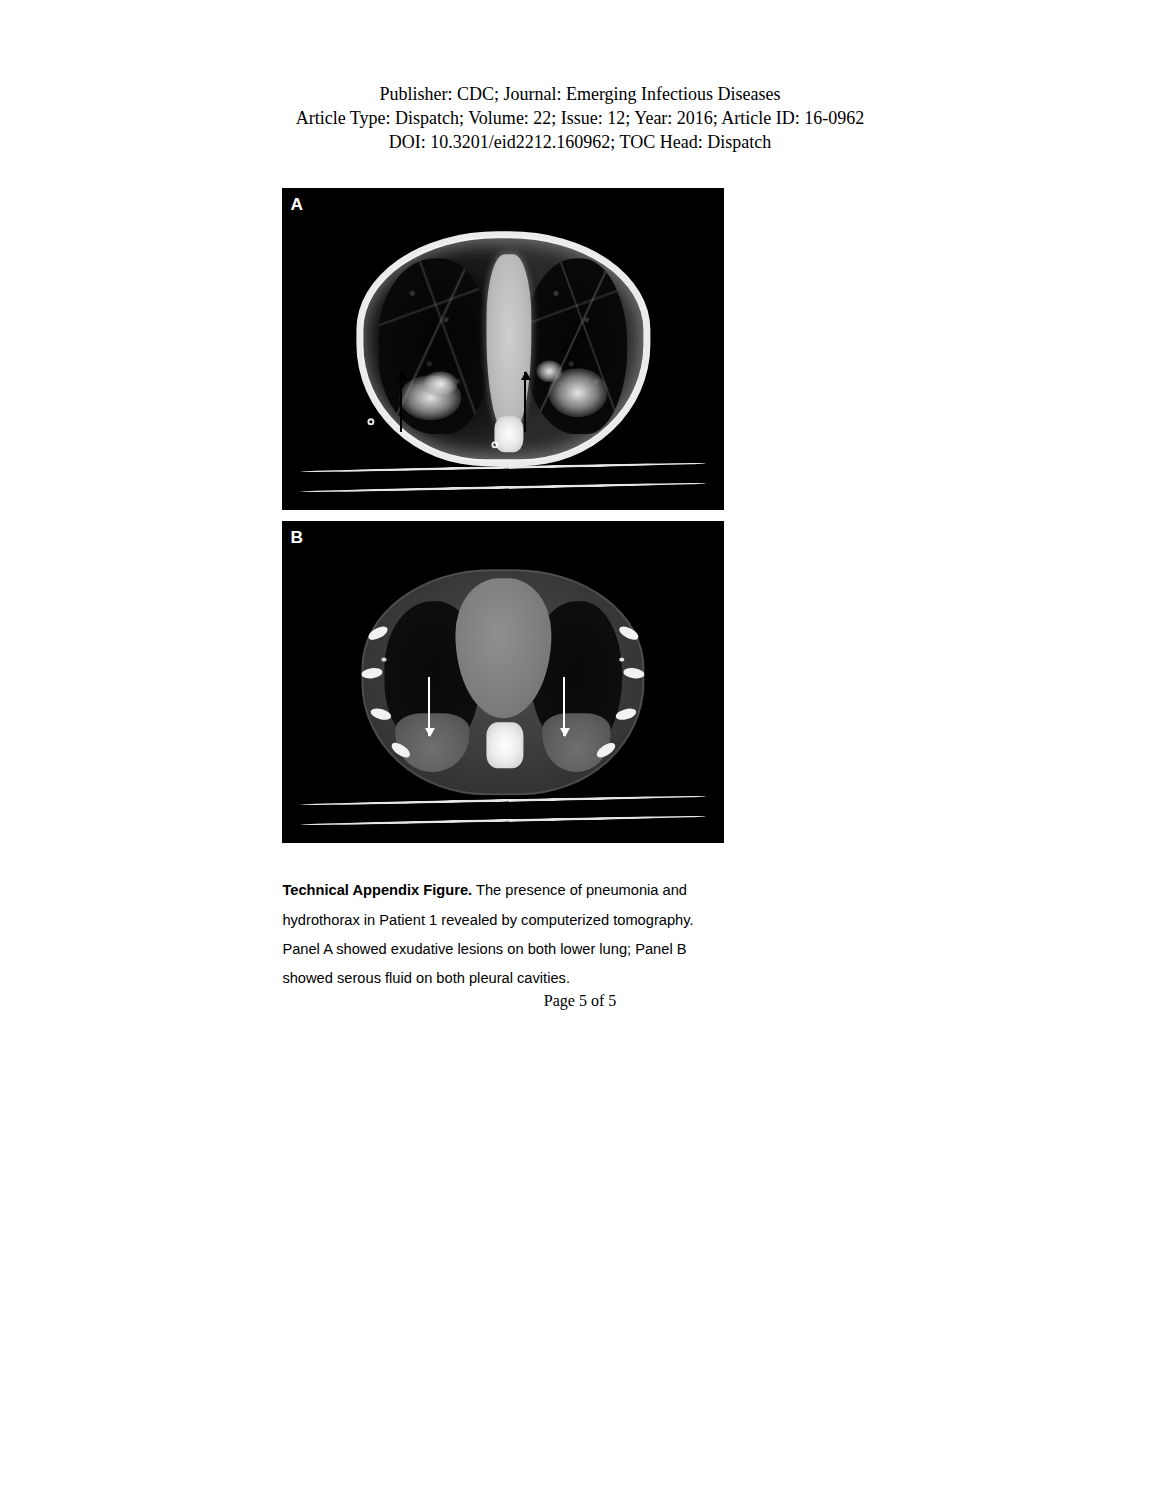Publisher: CDC; Journal: Emerging Infectious Diseases
Article Type: Dispatch; Volume: 22; Issue: 12; Year: 2016; Article ID: 16-0962
DOI: 10.3201/eid2212.160962; TOC Head: Dispatch
A
B
Technical Appendix Figure. The presence of pneumonia and hydrothorax in Patient 1 revealed by computerized tomography. Panel A showed exudative lesions on both lower lung; Panel B showed serous fluid on both pleural cavities.
Page 5 of 5